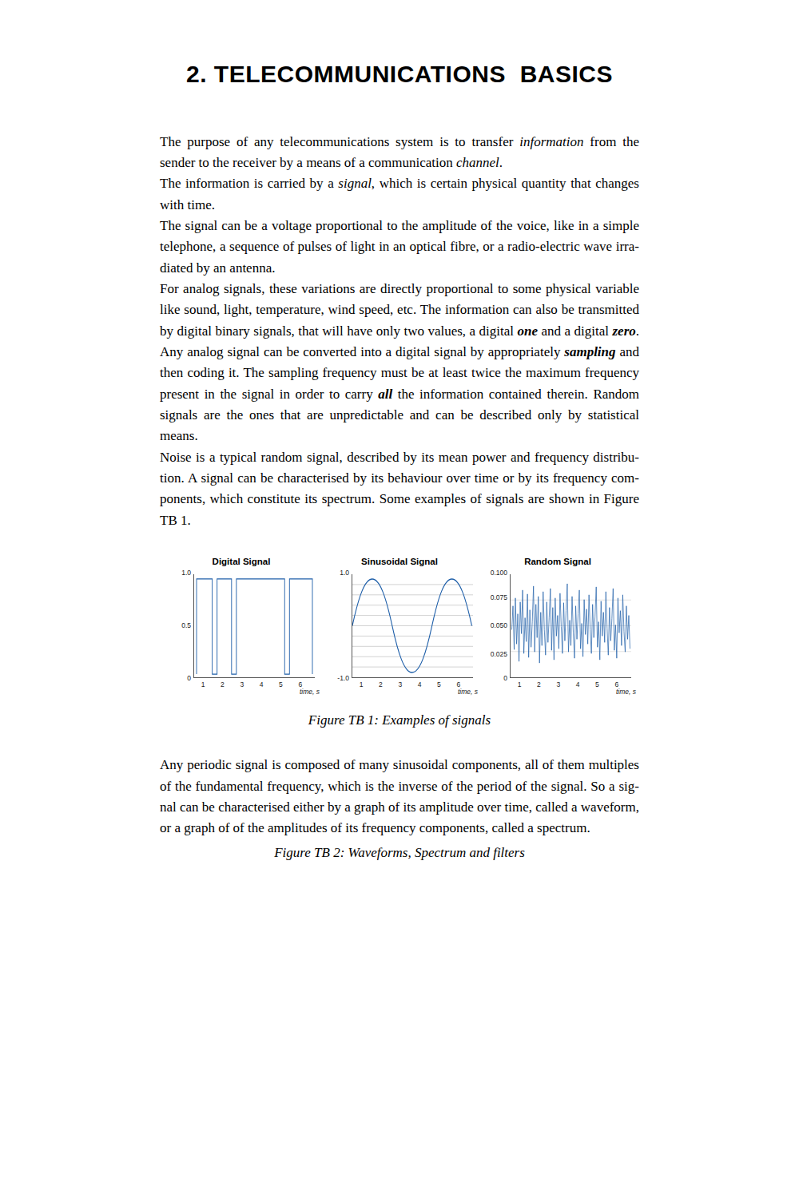2. TELECOMMUNICATIONS BASICS
The purpose of any telecommunications system is to transfer information from the sender to the receiver by a means of a communication channel.
The information is carried by a signal, which is certain physical quantity that changes with time.
The signal can be a voltage proportional to the amplitude of the voice, like in a simple telephone, a sequence of pulses of light in an optical fibre, or a radio-electric wave irradiated by an antenna.
For analog signals, these variations are directly proportional to some physical variable like sound, light, temperature, wind speed, etc. The information can also be transmitted by digital binary signals, that will have only two values, a digital one and a digital zero. Any analog signal can be converted into a digital signal by appropriately sampling and then coding it. The sampling frequency must be at least twice the maximum frequency present in the signal in order to carry all the information contained therein. Random signals are the ones that are unpredictable and can be described only by statistical means.
Noise is a typical random signal, described by its mean power and frequency distribution. A signal can be characterised by its behaviour over time or by its frequency components, which constitute its spectrum. Some examples of signals are shown in Figure TB 1.
Digital Signal
1.0 0.5 0
1 2 3 4 5 6 time, s
Sinusoidal Signal
1.0 -1.0
1 2 3 4 5 6 time, s
Random Signal
0.100 0.075 0.050 0.025 0
1 2 3 4 5 6 time, s
Figure TB 1: Examples of signals
Any periodic signal is composed of many sinusoidal components, all of them multiples of the fundamental frequency, which is the inverse of the period of the signal. So a signal can be characterised either by a graph of its amplitude over time, called a waveform, or a graph of of the amplitudes of its frequency components, called a spectrum.
Figure TB 2: Waveforms, Spectrum and filters